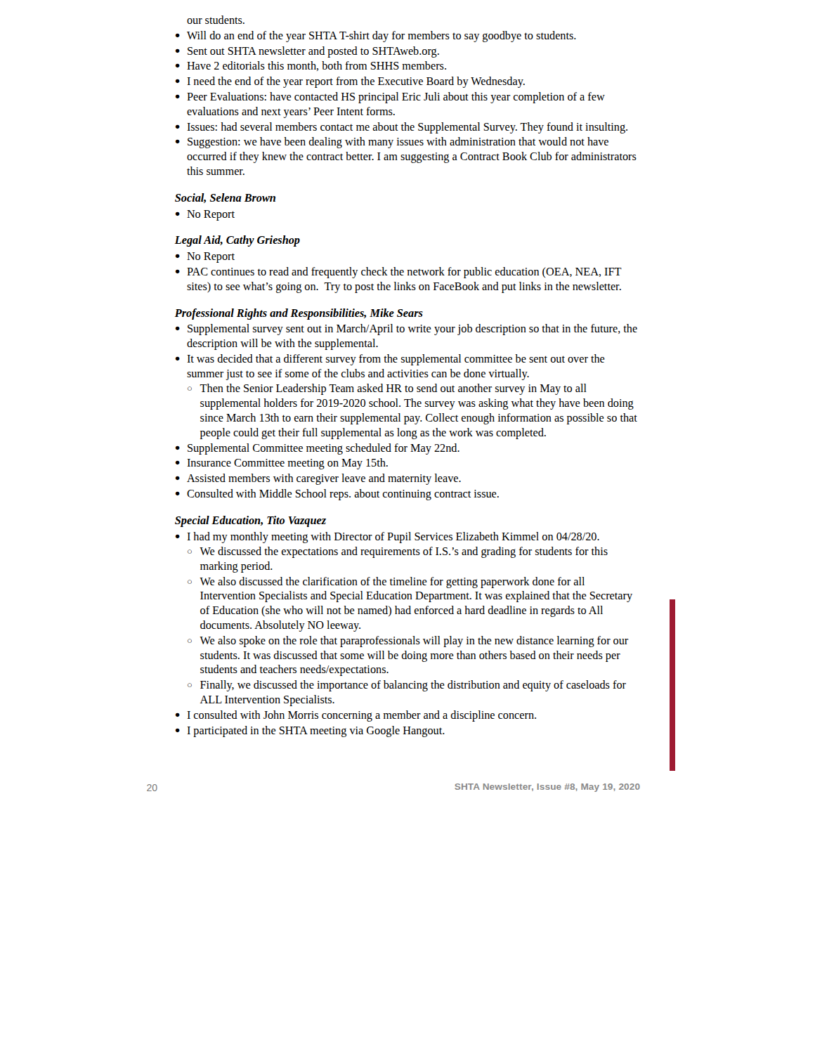our students.
Will do an end of the year SHTA T-shirt day for members to say goodbye to students.
Sent out SHTA newsletter and posted to SHTAweb.org.
Have 2 editorials this month, both from SHHS members.
I need the end of the year report from the Executive Board by Wednesday.
Peer Evaluations: have contacted HS principal Eric Juli about this year completion of a few evaluations and next years’ Peer Intent forms.
Issues: had several members contact me about the Supplemental Survey. They found it insulting.
Suggestion: we have been dealing with many issues with administration that would not have occurred if they knew the contract better. I am suggesting a Contract Book Club for administrators this summer.
Social, Selena Brown
No Report
Legal Aid, Cathy Grieshop
No Report
PAC continues to read and frequently check the network for public education (OEA, NEA, IFT sites) to see what’s going on. Try to post the links on FaceBook and put links in the newsletter.
Professional Rights and Responsibilities, Mike Sears
Supplemental survey sent out in March/April to write your job description so that in the future, the description will be with the supplemental.
It was decided that a different survey from the supplemental committee be sent out over the summer just to see if some of the clubs and activities can be done virtually.
Then the Senior Leadership Team asked HR to send out another survey in May to all supplemental holders for 2019-2020 school. The survey was asking what they have been doing since March 13th to earn their supplemental pay. Collect enough information as possible so that people could get their full supplemental as long as the work was completed.
Supplemental Committee meeting scheduled for May 22nd.
Insurance Committee meeting on May 15th.
Assisted members with caregiver leave and maternity leave.
Consulted with Middle School reps. about continuing contract issue.
Special Education, Tito Vazquez
I had my monthly meeting with Director of Pupil Services Elizabeth Kimmel on 04/28/20.
We discussed the expectations and requirements of I.S.’s and grading for students for this marking period.
We also discussed the clarification of the timeline for getting paperwork done for all Intervention Specialists and Special Education Department. It was explained that the Secretary of Education (she who will not be named) had enforced a hard deadline in regards to All documents. Absolutely NO leeway.
We also spoke on the role that paraprofessionals will play in the new distance learning for our students. It was discussed that some will be doing more than others based on their needs per students and teachers needs/expectations.
Finally, we discussed the importance of balancing the distribution and equity of caseloads for ALL Intervention Specialists.
I consulted with John Morris concerning a member and a discipline concern.
I participated in the SHTA meeting via Google Hangout.
20 SHTA Newsletter, Issue #8, May 19, 2020